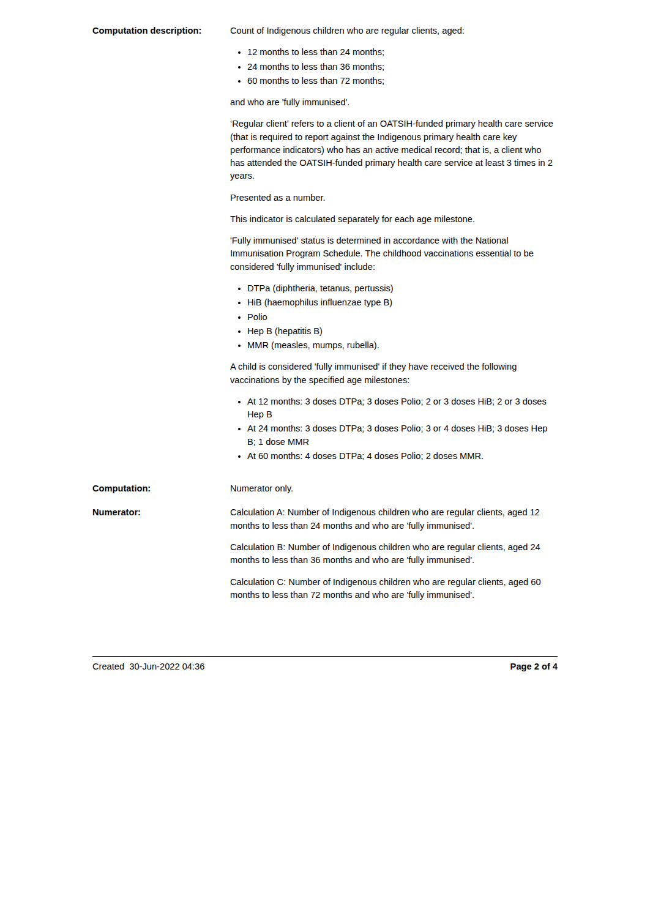Computation description:
Count of Indigenous children who are regular clients, aged:
12 months to less than 24 months;
24 months to less than 36 months;
60 months to less than 72 months;
and who are 'fully immunised'.
‘Regular client’ refers to a client of an OATSIH-funded primary health care service (that is required to report against the Indigenous primary health care key performance indicators) who has an active medical record; that is, a client who has attended the OATSIH-funded primary health care service at least 3 times in 2 years.
Presented as a number.
This indicator is calculated separately for each age milestone.
'Fully immunised' status is determined in accordance with the National Immunisation Program Schedule. The childhood vaccinations essential to be considered 'fully immunised' include:
DTPa (diphtheria, tetanus, pertussis)
HiB (haemophilus influenzae type B)
Polio
Hep B (hepatitis B)
MMR (measles, mumps, rubella).
A child is considered 'fully immunised' if they have received the following vaccinations by the specified age milestones:
At 12 months: 3 doses DTPa; 3 doses Polio; 2 or 3 doses HiB; 2 or 3 doses Hep B
At 24 months: 3 doses DTPa; 3 doses Polio; 3 or 4 doses HiB; 3 doses Hep B; 1 dose MMR
At 60 months: 4 doses DTPa; 4 doses Polio; 2 doses MMR.
Computation:
Numerator only.
Numerator:
Calculation A: Number of Indigenous children who are regular clients, aged 12 months to less than 24 months and who are 'fully immunised'.
Calculation B: Number of Indigenous children who are regular clients, aged 24 months to less than 36 months and who are 'fully immunised'.
Calculation C: Number of Indigenous children who are regular clients, aged 60 months to less than 72 months and who are 'fully immunised'.
Created 30-Jun-2022 04:36 Page 2 of 4